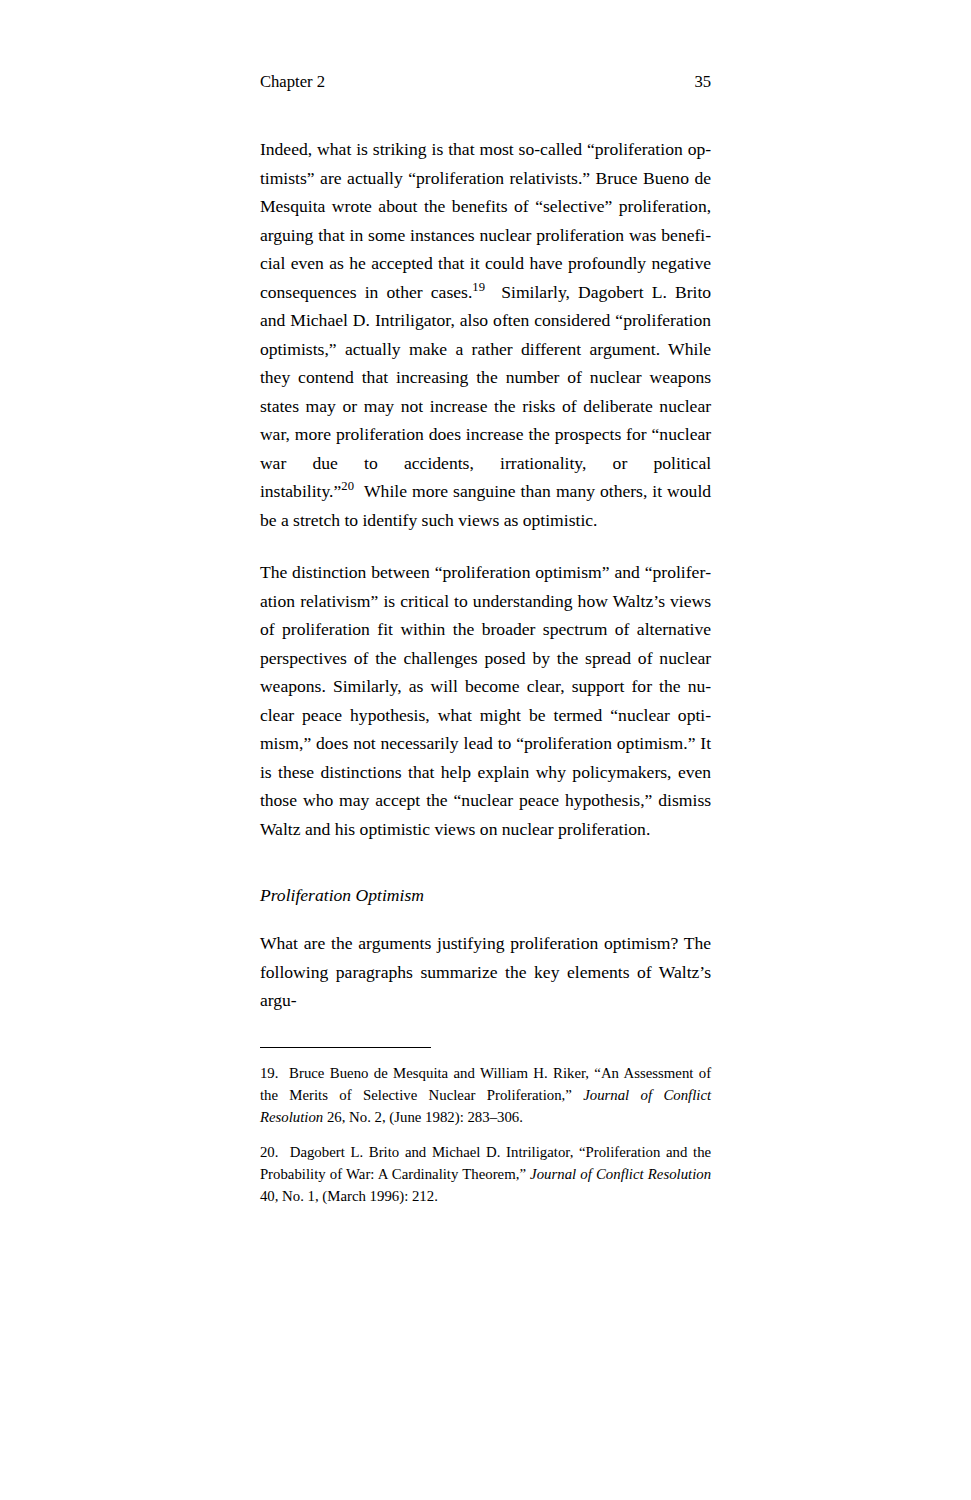Chapter 2 35
Indeed, what is striking is that most so-called “proliferation optimists” are actually “proliferation relativists.” Bruce Bueno de Mesquita wrote about the benefits of “selective” proliferation, arguing that in some instances nuclear proliferation was beneficial even as he accepted that it could have profoundly negative consequences in other cases.19 Similarly, Dagobert L. Brito and Michael D. Intriligator, also often considered “proliferation optimists,” actually make a rather different argument. While they contend that increasing the number of nuclear weapons states may or may not increase the risks of deliberate nuclear war, more proliferation does increase the prospects for “nuclear war due to accidents, irrationality, or political instability.”20 While more sanguine than many others, it would be a stretch to identify such views as optimistic.
The distinction between “proliferation optimism” and “proliferation relativism” is critical to understanding how Waltz’s views of proliferation fit within the broader spectrum of alternative perspectives of the challenges posed by the spread of nuclear weapons. Similarly, as will become clear, support for the nuclear peace hypothesis, what might be termed “nuclear optimism,” does not necessarily lead to “proliferation optimism.” It is these distinctions that help explain why policymakers, even those who may accept the “nuclear peace hypothesis,” dismiss Waltz and his optimistic views on nuclear proliferation.
Proliferation Optimism
What are the arguments justifying proliferation optimism? The following paragraphs summarize the key elements of Waltz’s argu-
19. Bruce Bueno de Mesquita and William H. Riker, “An Assessment of the Merits of Selective Nuclear Proliferation,” Journal of Conflict Resolution 26, No. 2, (June 1982): 283–306.
20. Dagobert L. Brito and Michael D. Intriligator, “Proliferation and the Probability of War: A Cardinality Theorem,” Journal of Conflict Resolution 40, No. 1, (March 1996): 212.